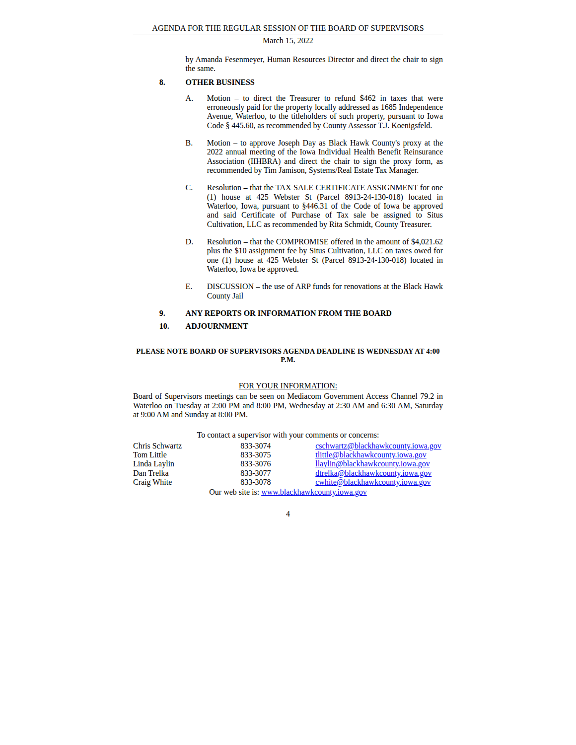AGENDA FOR THE REGULAR SESSION OF THE BOARD OF SUPERVISORS
March 15, 2022
by Amanda Fesenmeyer, Human Resources Director and direct the chair to sign the same.
8. Other Business
A. Motion – to direct the Treasurer to refund $462 in taxes that were erroneously paid for the property locally addressed as 1685 Independence Avenue, Waterloo, to the titleholders of such property, pursuant to Iowa Code § 445.60, as recommended by County Assessor T.J. Koenigsfeld.
B. Motion – to approve Joseph Day as Black Hawk County's proxy at the 2022 annual meeting of the Iowa Individual Health Benefit Reinsurance Association (IIHBRA) and direct the chair to sign the proxy form, as recommended by Tim Jamison, Systems/Real Estate Tax Manager.
C. Resolution – that the TAX SALE CERTIFICATE ASSIGNMENT for one (1) house at 425 Webster St (Parcel 8913-24-130-018) located in Waterloo, Iowa, pursuant to §446.31 of the Code of Iowa be approved and said Certificate of Purchase of Tax sale be assigned to Situs Cultivation, LLC as recommended by Rita Schmidt, County Treasurer.
D. Resolution – that the COMPROMISE offered in the amount of $4,021.62 plus the $10 assignment fee by Situs Cultivation, LLC on taxes owed for one (1) house at 425 Webster St (Parcel 8913-24-130-018) located in Waterloo, Iowa be approved.
E. DISCUSSION – the use of ARP funds for renovations at the Black Hawk County Jail
9. Any Reports or Information from the Board
10. Adjournment
PLEASE NOTE BOARD OF SUPERVISORS AGENDA DEADLINE IS WEDNESDAY AT 4:00 P.M.
FOR YOUR INFORMATION:
Board of Supervisors meetings can be seen on Mediacom Government Access Channel 79.2 in Waterloo on Tuesday at 2:00 PM and 8:00 PM, Wednesday at 2:30 AM and 6:30 AM, Saturday at 9:00 AM and Sunday at 8:00 PM.
To contact a supervisor with your comments or concerns:
| Chris Schwartz | 833-3074 | cschwartz@blackhawkcounty.iowa.gov |
| Tom Little | 833-3075 | tlittle@blackhawkcounty.iowa.gov |
| Linda Laylin | 833-3076 | llaylin@blackhawkcounty.iowa.gov |
| Dan Trelka | 833-3077 | dtrelka@blackhawkcounty.iowa.gov |
| Craig White | 833-3078 | cwhite@blackhawkcounty.iowa.gov |
Our web site is: www.blackhawkcounty.iowa.gov
4